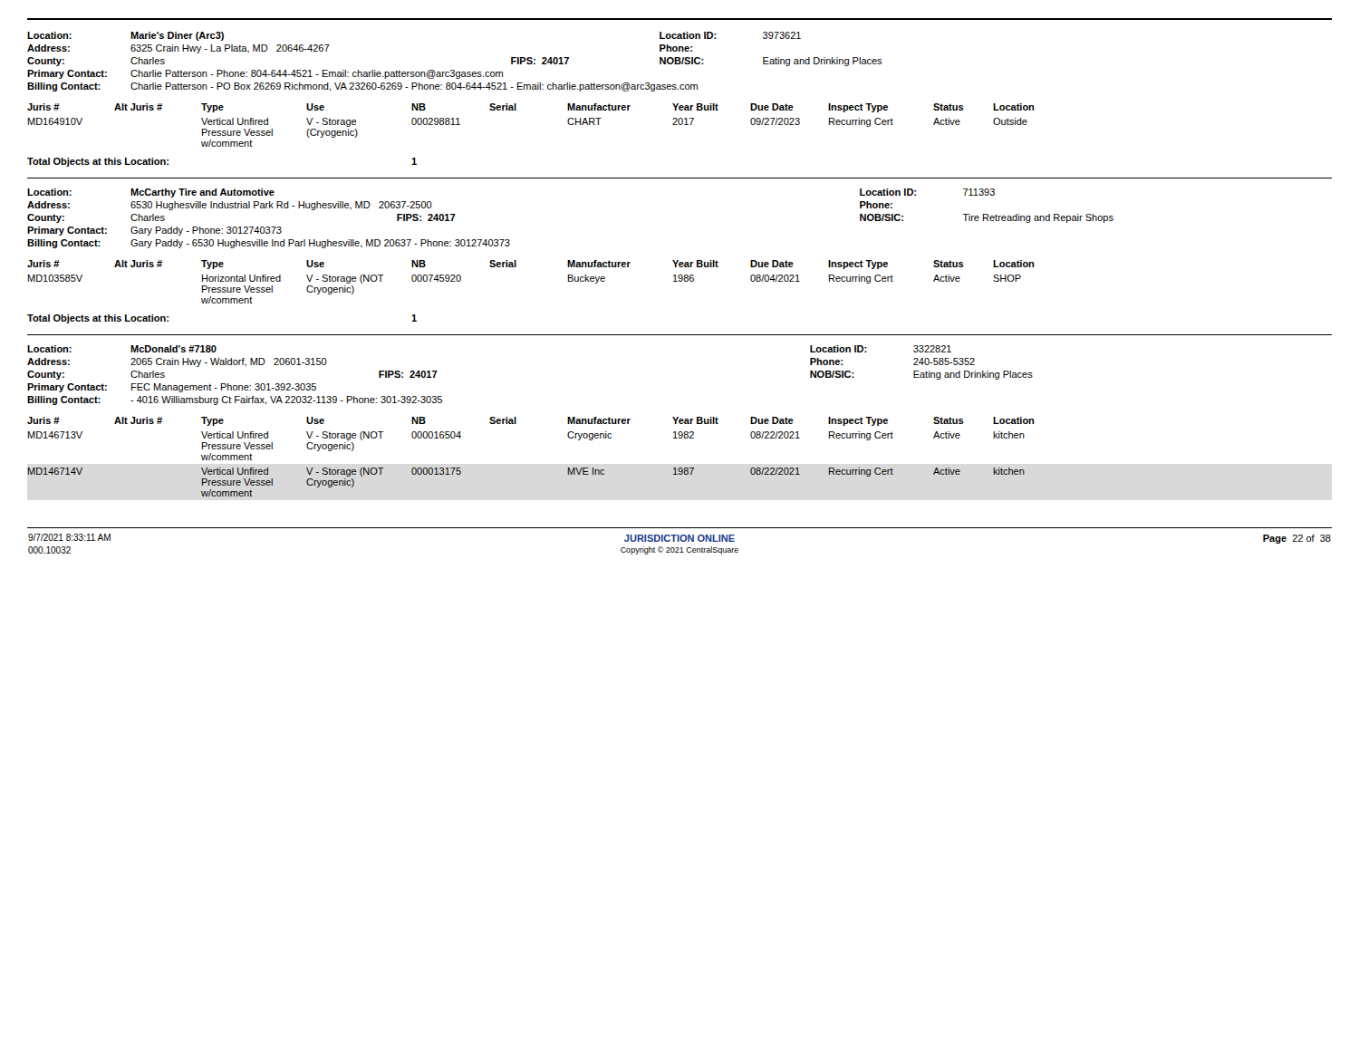| Location: | Marie's Diner (Arc3) | Location ID: | 3973621 |
| Address: | 6325 Crain Hwy - La Plata, MD 20646-4267 | Phone: | |
| County: | Charles | FIPS: 24017 | | NOB/SIC: | Eating and Drinking Places |
| Primary Contact: | Charlie Patterson - Phone: 804-644-4521 - Email: charlie.patterson@arc3gases.com |
| Billing Contact: | Charlie Patterson - PO Box 26269 Richmond, VA 23260-6269 - Phone: 804-644-4521 - Email: charlie.patterson@arc3gases.com |
| Juris # | Alt Juris # | Type | Use | NB | Serial | Manufacturer | Year Built | Due Date | Inspect Type | Status | Location |
| --- | --- | --- | --- | --- | --- | --- | --- | --- | --- | --- | --- |
| MD164910V | | Vertical Unfired Pressure Vessel w/comment | V - Storage (Cryogenic) | 000298811 | | CHART | 2017 | 09/27/2023 | Recurring Cert | Active | Outside |
| Total Objects at this Location: | 1 | |
| Location: | McCarthy Tire and Automotive | Location ID: | 711393 |
| Address: | 6530 Hughesville Industrial Park Rd - Hughesville, MD 20637-2500 | Phone: | |
| County: | Charles | FIPS: 24017 | | NOB/SIC: | Tire Retreading and Repair Shops |
| Primary Contact: | Gary Paddy - Phone: 3012740373 |
| Billing Contact: | Gary Paddy - 6530 Hughesville Ind Parl Hughesville, MD 20637 - Phone: 3012740373 |
| Juris # | Alt Juris # | Type | Use | NB | Serial | Manufacturer | Year Built | Due Date | Inspect Type | Status | Location |
| --- | --- | --- | --- | --- | --- | --- | --- | --- | --- | --- | --- |
| MD103585V | | Horizontal Unfired Pressure Vessel w/comment | V - Storage (NOT Cryogenic) | 000745920 | | Buckeye | 1986 | 08/04/2021 | Recurring Cert | Active | SHOP |
| Total Objects at this Location: | 1 | |
| Location: | McDonald's #7180 | Location ID: | 3322821 |
| Address: | 2065 Crain Hwy - Waldorf, MD 20601-3150 | Phone: | 240-585-5352 |
| County: | Charles | FIPS: 24017 | | NOB/SIC: | Eating and Drinking Places |
| Primary Contact: | FEC Management - Phone: 301-392-3035 |
| Billing Contact: | - 4016 Williamsburg Ct Fairfax, VA 22032-1139 - Phone: 301-392-3035 |
| Juris # | Alt Juris # | Type | Use | NB | Serial | Manufacturer | Year Built | Due Date | Inspect Type | Status | Location |
| --- | --- | --- | --- | --- | --- | --- | --- | --- | --- | --- | --- |
| MD146713V | | Vertical Unfired Pressure Vessel w/comment | V - Storage (NOT Cryogenic) | 000016504 | | Cryogenic | 1982 | 08/22/2021 | Recurring Cert | Active | kitchen |
| MD146714V | | Vertical Unfired Pressure Vessel w/comment | V - Storage (NOT Cryogenic) | 000013175 | | MVE Inc | 1987 | 08/22/2021 | Recurring Cert | Active | kitchen |
| 9/7/2021 8:33:11 AM | JURISDICTION ONLINE | Page 22 of 38 |
| 000.10032 | Copyright © 2021 CentralSquare | |